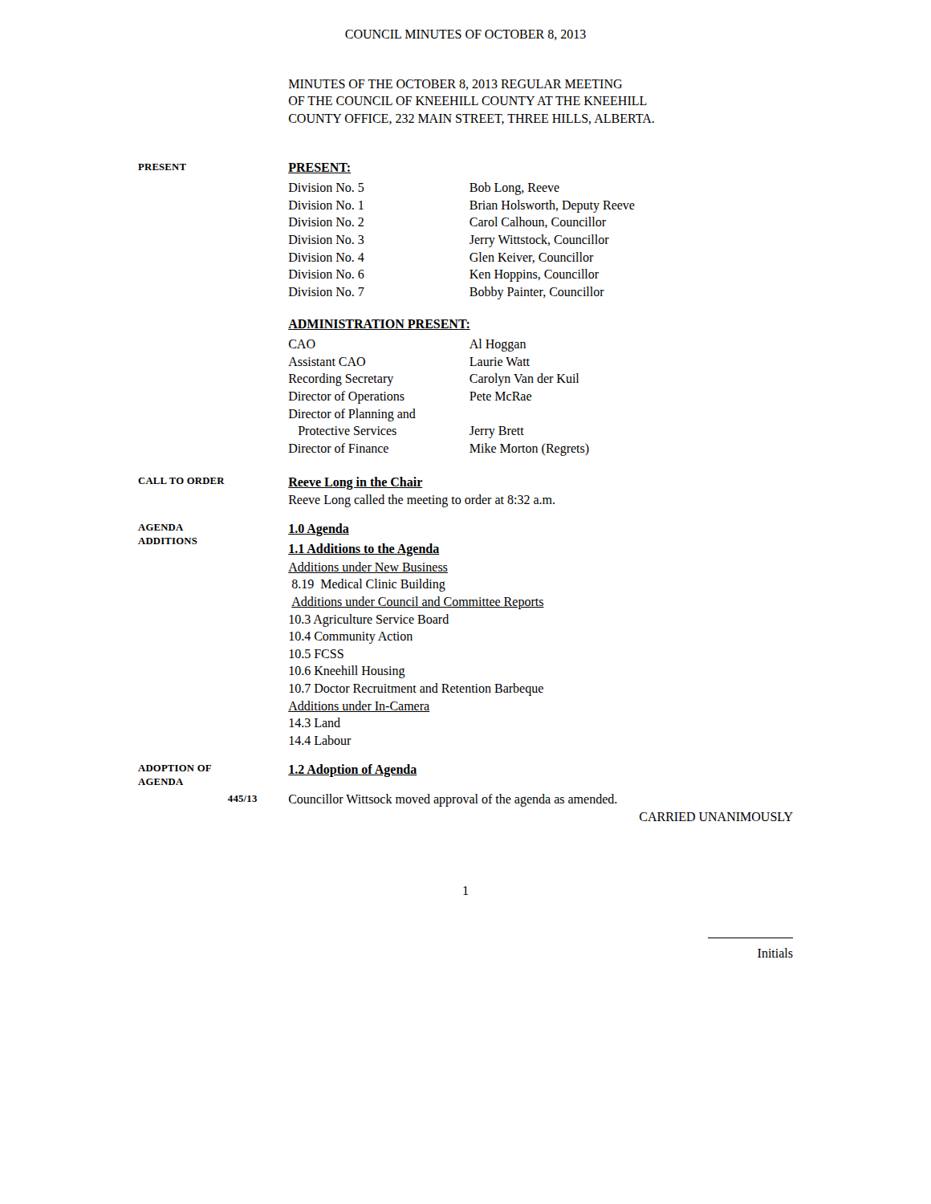COUNCIL MINUTES OF OCTOBER 8, 2013
MINUTES OF THE OCTOBER 8, 2013 REGULAR MEETING
OF THE COUNCIL OF KNEEHILL COUNTY AT THE KNEEHILL
COUNTY OFFICE, 232 MAIN STREET, THREE HILLS, ALBERTA.
Present
PRESENT:
| Division No. 5 | Bob Long, Reeve |
| Division No. 1 | Brian Holsworth, Deputy Reeve |
| Division No. 2 | Carol Calhoun, Councillor |
| Division No. 3 | Jerry Wittstock, Councillor |
| Division No. 4 | Glen Keiver, Councillor |
| Division No. 6 | Ken Hoppins, Councillor |
| Division No. 7 | Bobby Painter, Councillor |
ADMINISTRATION PRESENT:
| CAO | Al Hoggan |
| Assistant CAO | Laurie Watt |
| Recording Secretary | Carolyn Van der Kuil |
| Director of Operations | Pete McRae |
| Director of Planning and Protective Services | Jerry Brett |
| Director of Finance | Mike Morton (Regrets) |
Call to Order
Reeve Long in the Chair
Reeve Long called the meeting to order at 8:32 a.m.
Agenda
Additions
1.0 Agenda
1.1 Additions to the Agenda
Additions under New Business
8.19 Medical Clinic Building
Additions under Council and Committee Reports
10.3 Agriculture Service Board
10.4 Community Action
10.5 FCSS
10.6 Kneehill Housing
10.7 Doctor Recruitment and Retention Barbeque
Additions under In-Camera
14.3 Land
14.4 Labour
Adoption of
Agenda
1.2 Adoption of Agenda
445/13
Councillor Wittsock moved approval of the agenda as amended.
CARRIED UNANIMOUSLY
1
Initials